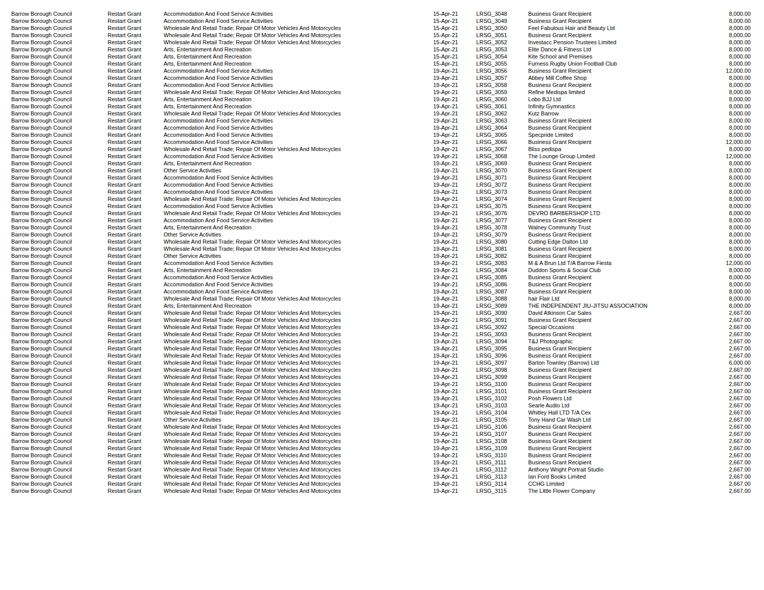| Barrow Borough Council | Restart Grant | Accommodation And Food Service Activities | 15-Apr-21 | LRSG_3048 | Business Grant Recipient | 8,000.00 |
| Barrow Borough Council | Restart Grant | Accommodation And Food Service Activities | 15-Apr-21 | LRSG_3049 | Business Grant Recipient | 8,000.00 |
| Barrow Borough Council | Restart Grant | Wholesale And Retail Trade; Repair Of Motor Vehicles And Motorcycles | 15-Apr-21 | LRSG_3050 | Feel Fabulous Hair and Beauty Ltd | 8,000.00 |
| Barrow Borough Council | Restart Grant | Wholesale And Retail Trade; Repair Of Motor Vehicles And Motorcycles | 15-Apr-21 | LRSG_3051 | Business Grant Recipient | 8,000.00 |
| Barrow Borough Council | Restart Grant | Wholesale And Retail Trade; Repair Of Motor Vehicles And Motorcycles | 15-Apr-21 | LRSG_3052 | Investacc Pension Trustees Limited | 8,000.00 |
| Barrow Borough Council | Restart Grant | Arts, Entertainment And Recreation | 15-Apr-21 | LRSG_3053 | Elite Dance & Fitness Ltd | 8,000.00 |
| Barrow Borough Council | Restart Grant | Arts, Entertainment And Recreation | 15-Apr-21 | LRSG_3054 | Kite School and Premises | 8,000.00 |
| Barrow Borough Council | Restart Grant | Arts, Entertainment And Recreation | 15-Apr-21 | LRSG_3055 | Furness Rugby Union Football Club | 8,000.00 |
| Barrow Borough Council | Restart Grant | Accommodation And Food Service Activities | 19-Apr-21 | LRSG_3056 | Business Grant Recipient | 12,000.00 |
| Barrow Borough Council | Restart Grant | Accommodation And Food Service Activities | 19-Apr-21 | LRSG_3057 | Abbey Mill Coffee Shop | 8,000.00 |
| Barrow Borough Council | Restart Grant | Accommodation And Food Service Activities | 19-Apr-21 | LRSG_3058 | Business Grant Recipient | 8,000.00 |
| Barrow Borough Council | Restart Grant | Wholesale And Retail Trade; Repair Of Motor Vehicles And Motorcycles | 19-Apr-21 | LRSG_3059 | Refine Medispa limited | 8,000.00 |
| Barrow Borough Council | Restart Grant | Arts, Entertainment And Recreation | 19-Apr-21 | LRSG_3060 | Lobo BJJ Ltd | 8,000.00 |
| Barrow Borough Council | Restart Grant | Arts, Entertainment And Recreation | 19-Apr-21 | LRSG_3061 | Infinity Gymnastics | 8,000.00 |
| Barrow Borough Council | Restart Grant | Wholesale And Retail Trade; Repair Of Motor Vehicles And Motorcycles | 19-Apr-21 | LRSG_3062 | Kutz Barrow | 8,000.00 |
| Barrow Borough Council | Restart Grant | Accommodation And Food Service Activities | 19-Apr-21 | LRSG_3063 | Business Grant Recipient | 8,000.00 |
| Barrow Borough Council | Restart Grant | Accommodation And Food Service Activities | 19-Apr-21 | LRSG_3064 | Business Grant Recipient | 8,000.00 |
| Barrow Borough Council | Restart Grant | Accommodation And Food Service Activities | 19-Apr-21 | LRSG_3065 | Specpride Limited | 8,000.00 |
| Barrow Borough Council | Restart Grant | Accommodation And Food Service Activities | 19-Apr-21 | LRSG_3066 | Business Grant Recipient | 12,000.00 |
| Barrow Borough Council | Restart Grant | Wholesale And Retail Trade; Repair Of Motor Vehicles And Motorcycles | 19-Apr-21 | LRSG_3067 | Bliss pedispa | 8,000.00 |
| Barrow Borough Council | Restart Grant | Accommodation And Food Service Activities | 19-Apr-21 | LRSG_3068 | The Lounge Group Limited | 12,000.00 |
| Barrow Borough Council | Restart Grant | Arts, Entertainment And Recreation | 19-Apr-21 | LRSG_3069 | Business Grant Recipient | 8,000.00 |
| Barrow Borough Council | Restart Grant | Other Service Activities | 19-Apr-21 | LRSG_3070 | Business Grant Recipient | 8,000.00 |
| Barrow Borough Council | Restart Grant | Accommodation And Food Service Activities | 19-Apr-21 | LRSG_3071 | Business Grant Recipient | 8,000.00 |
| Barrow Borough Council | Restart Grant | Accommodation And Food Service Activities | 19-Apr-21 | LRSG_3072 | Business Grant Recipient | 8,000.00 |
| Barrow Borough Council | Restart Grant | Accommodation And Food Service Activities | 19-Apr-21 | LRSG_3073 | Business Grant Recipient | 8,000.00 |
| Barrow Borough Council | Restart Grant | Wholesale And Retail Trade; Repair Of Motor Vehicles And Motorcycles | 19-Apr-21 | LRSG_3074 | Business Grant Recipient | 8,000.00 |
| Barrow Borough Council | Restart Grant | Accommodation And Food Service Activities | 19-Apr-21 | LRSG_3075 | Business Grant Recipient | 8,000.00 |
| Barrow Borough Council | Restart Grant | Wholesale And Retail Trade; Repair Of Motor Vehicles And Motorcycles | 19-Apr-21 | LRSG_3076 | DEVRO BARBERSHOP LTD | 8,000.00 |
| Barrow Borough Council | Restart Grant | Accommodation And Food Service Activities | 19-Apr-21 | LRSG_3077 | Business Grant Recipient | 8,000.00 |
| Barrow Borough Council | Restart Grant | Arts, Entertainment And Recreation | 19-Apr-21 | LRSG_3078 | Walney Community Trust | 8,000.00 |
| Barrow Borough Council | Restart Grant | Other Service Activities | 19-Apr-21 | LRSG_3079 | Business Grant Recipient | 8,000.00 |
| Barrow Borough Council | Restart Grant | Wholesale And Retail Trade; Repair Of Motor Vehicles And Motorcycles | 19-Apr-21 | LRSG_3080 | Cutting Edge Dalton Ltd | 8,000.00 |
| Barrow Borough Council | Restart Grant | Wholesale And Retail Trade; Repair Of Motor Vehicles And Motorcycles | 19-Apr-21 | LRSG_3081 | Business Grant Recipient | 8,000.00 |
| Barrow Borough Council | Restart Grant | Other Service Activities | 19-Apr-21 | LRSG_3082 | Business Grant Recipient | 8,000.00 |
| Barrow Borough Council | Restart Grant | Accommodation And Food Service Activities | 19-Apr-21 | LRSG_3083 | M & A Brun Ltd T/A Barrow Fiesta | 12,000.00 |
| Barrow Borough Council | Restart Grant | Arts, Entertainment And Recreation | 19-Apr-21 | LRSG_3084 | Duddon Sports & Social Club | 8,000.00 |
| Barrow Borough Council | Restart Grant | Accommodation And Food Service Activities | 19-Apr-21 | LRSG_3085 | Business Grant Recipient | 8,000.00 |
| Barrow Borough Council | Restart Grant | Accommodation And Food Service Activities | 19-Apr-21 | LRSG_3086 | Business Grant Recipient | 8,000.00 |
| Barrow Borough Council | Restart Grant | Accommodation And Food Service Activities | 19-Apr-21 | LRSG_3087 | Business Grant Recipient | 8,000.00 |
| Barrow Borough Council | Restart Grant | Wholesale And Retail Trade; Repair Of Motor Vehicles And Motorcycles | 19-Apr-21 | LRSG_3088 | hair Flair Ltd | 8,000.00 |
| Barrow Borough Council | Restart Grant | Arts, Entertainment And Recreation | 19-Apr-21 | LRSG_3089 | THE INDEPENDENT JIU-JITSU ASSOCIATION | 8,000.00 |
| Barrow Borough Council | Restart Grant | Wholesale And Retail Trade; Repair Of Motor Vehicles And Motorcycles | 19-Apr-21 | LRSG_3090 | David Atkinson Car Sales | 2,667.00 |
| Barrow Borough Council | Restart Grant | Wholesale And Retail Trade; Repair Of Motor Vehicles And Motorcycles | 19-Apr-21 | LRSG_3091 | Business Grant Recipient | 2,667.00 |
| Barrow Borough Council | Restart Grant | Wholesale And Retail Trade; Repair Of Motor Vehicles And Motorcycles | 19-Apr-21 | LRSG_3092 | Special Occasions | 2,667.00 |
| Barrow Borough Council | Restart Grant | Wholesale And Retail Trade; Repair Of Motor Vehicles And Motorcycles | 19-Apr-21 | LRSG_3093 | Business Grant Recipient | 2,667.00 |
| Barrow Borough Council | Restart Grant | Wholesale And Retail Trade; Repair Of Motor Vehicles And Motorcycles | 19-Apr-21 | LRSG_3094 | T&J Photographic | 2,667.00 |
| Barrow Borough Council | Restart Grant | Wholesale And Retail Trade; Repair Of Motor Vehicles And Motorcycles | 19-Apr-21 | LRSG_3095 | Business Grant Recipient | 2,667.00 |
| Barrow Borough Council | Restart Grant | Wholesale And Retail Trade; Repair Of Motor Vehicles And Motorcycles | 19-Apr-21 | LRSG_3096 | Business Grant Recipient | 2,667.00 |
| Barrow Borough Council | Restart Grant | Wholesale And Retail Trade; Repair Of Motor Vehicles And Motorcycles | 19-Apr-21 | LRSG_3097 | Barton Townley (Barrow) Ltd | 6,000.00 |
| Barrow Borough Council | Restart Grant | Wholesale And Retail Trade; Repair Of Motor Vehicles And Motorcycles | 19-Apr-21 | LRSG_3098 | Business Grant Recipient | 2,667.00 |
| Barrow Borough Council | Restart Grant | Wholesale And Retail Trade; Repair Of Motor Vehicles And Motorcycles | 19-Apr-21 | LRSG_3099 | Business Grant Recipient | 2,667.00 |
| Barrow Borough Council | Restart Grant | Wholesale And Retail Trade; Repair Of Motor Vehicles And Motorcycles | 19-Apr-21 | LRSG_3100 | Business Grant Recipient | 2,667.00 |
| Barrow Borough Council | Restart Grant | Wholesale And Retail Trade; Repair Of Motor Vehicles And Motorcycles | 19-Apr-21 | LRSG_3101 | Business Grant Recipient | 2,667.00 |
| Barrow Borough Council | Restart Grant | Wholesale And Retail Trade; Repair Of Motor Vehicles And Motorcycles | 19-Apr-21 | LRSG_3102 | Posh Flowers Ltd | 2,667.00 |
| Barrow Borough Council | Restart Grant | Wholesale And Retail Trade; Repair Of Motor Vehicles And Motorcycles | 19-Apr-21 | LRSG_3103 | Searle Audio Ltd | 2,667.00 |
| Barrow Borough Council | Restart Grant | Wholesale And Retail Trade; Repair Of Motor Vehicles And Motorcycles | 19-Apr-21 | LRSG_3104 | Whitley Hall LTD T/A Cex | 2,667.00 |
| Barrow Borough Council | Restart Grant | Other Service Activities | 19-Apr-21 | LRSG_3105 | Tony Hand Car Wash Ltd | 2,667.00 |
| Barrow Borough Council | Restart Grant | Wholesale And Retail Trade; Repair Of Motor Vehicles And Motorcycles | 19-Apr-21 | LRSG_3106 | Business Grant Recipient | 2,667.00 |
| Barrow Borough Council | Restart Grant | Wholesale And Retail Trade; Repair Of Motor Vehicles And Motorcycles | 19-Apr-21 | LRSG_3107 | Business Grant Recipient | 2,667.00 |
| Barrow Borough Council | Restart Grant | Wholesale And Retail Trade; Repair Of Motor Vehicles And Motorcycles | 19-Apr-21 | LRSG_3108 | Business Grant Recipient | 2,667.00 |
| Barrow Borough Council | Restart Grant | Wholesale And Retail Trade; Repair Of Motor Vehicles And Motorcycles | 19-Apr-21 | LRSG_3109 | Business Grant Recipient | 2,667.00 |
| Barrow Borough Council | Restart Grant | Wholesale And Retail Trade; Repair Of Motor Vehicles And Motorcycles | 19-Apr-21 | LRSG_3110 | Business Grant Recipient | 2,667.00 |
| Barrow Borough Council | Restart Grant | Wholesale And Retail Trade; Repair Of Motor Vehicles And Motorcycles | 19-Apr-21 | LRSG_3111 | Business Grant Recipient | 2,667.00 |
| Barrow Borough Council | Restart Grant | Wholesale And Retail Trade; Repair Of Motor Vehicles And Motorcycles | 19-Apr-21 | LRSG_3112 | Anthony Wright Portrait Studio | 2,667.00 |
| Barrow Borough Council | Restart Grant | Wholesale And Retail Trade; Repair Of Motor Vehicles And Motorcycles | 19-Apr-21 | LRSG_3113 | Ian Ford Books Limited | 2,667.00 |
| Barrow Borough Council | Restart Grant | Wholesale And Retail Trade; Repair Of Motor Vehicles And Motorcycles | 19-Apr-21 | LRSG_3114 | CCHG Limited | 2,667.00 |
| Barrow Borough Council | Restart Grant | Wholesale And Retail Trade; Repair Of Motor Vehicles And Motorcycles | 19-Apr-21 | LRSG_3115 | The Little Flower Company | 2,667.00 |